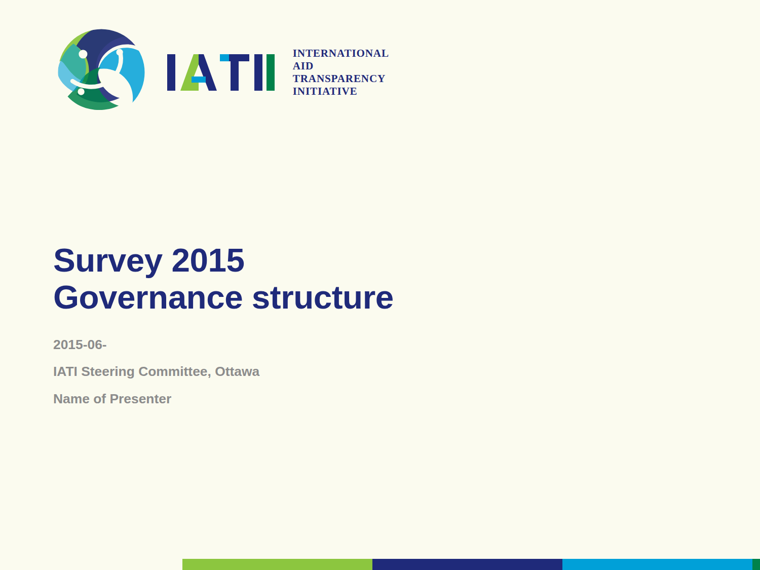International
Aid
Transparency
Initiative
Survey 2015
Governance structure
2015-06-
IATI Steering Committee, Ottawa
Name of Presenter